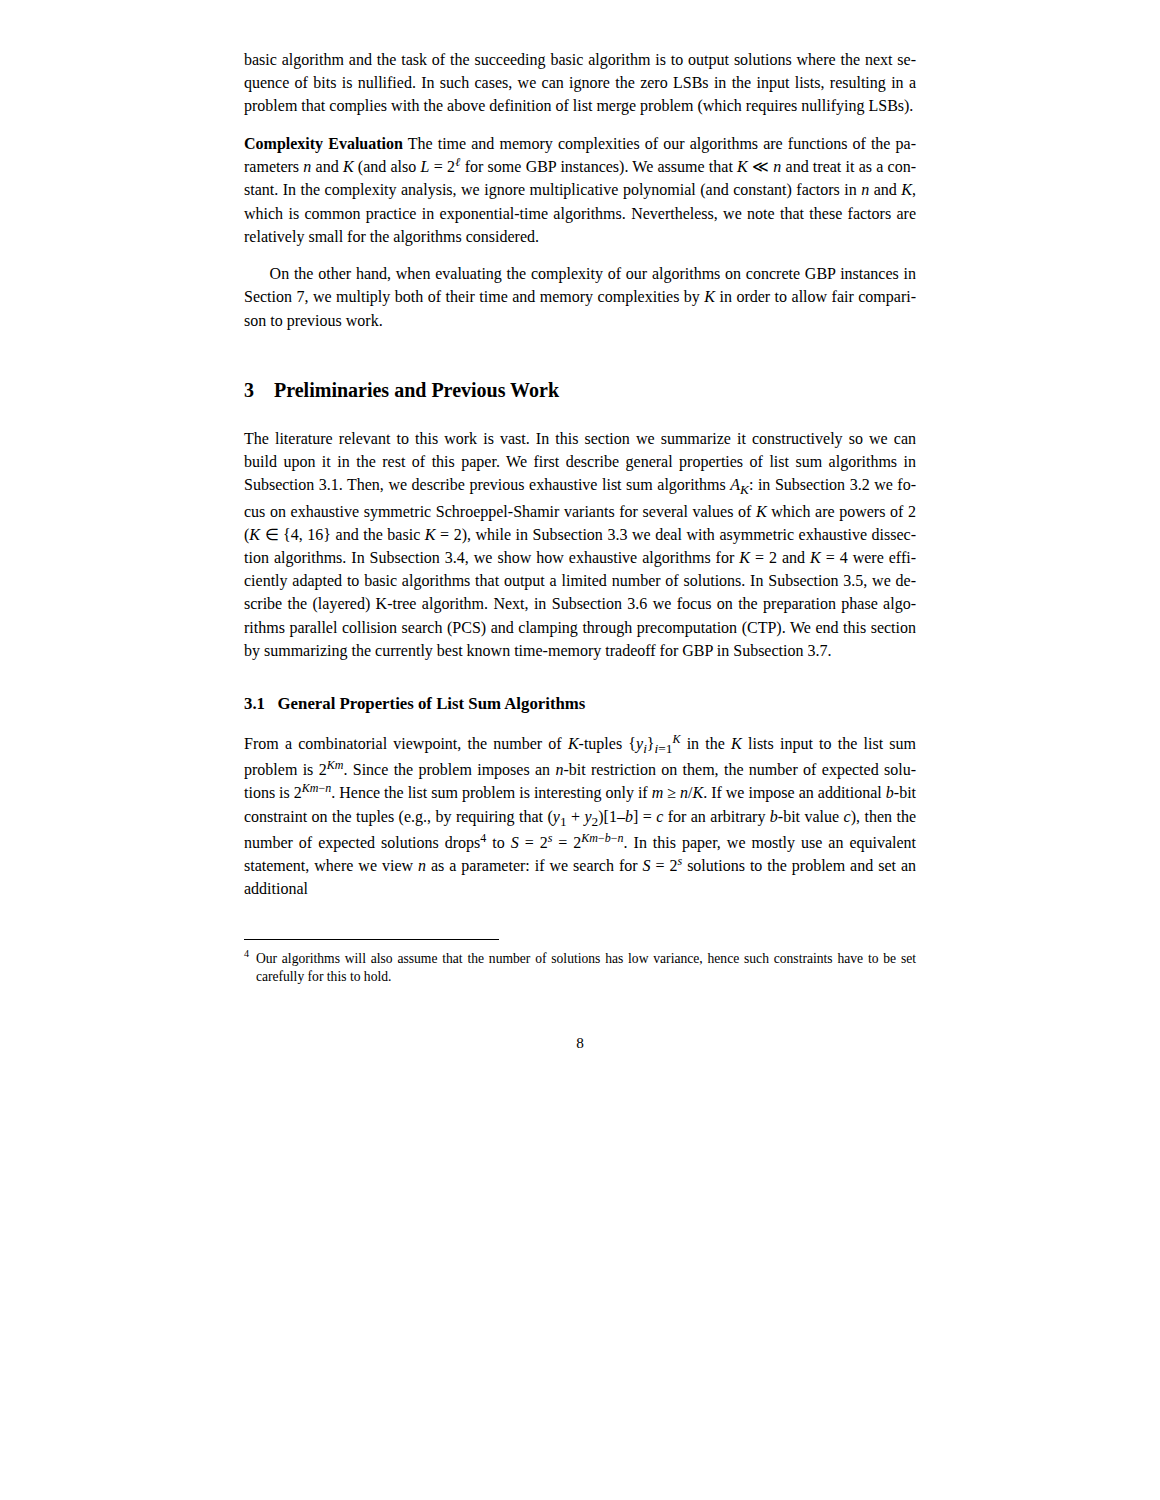basic algorithm and the task of the succeeding basic algorithm is to output solutions where the next sequence of bits is nullified. In such cases, we can ignore the zero LSBs in the input lists, resulting in a problem that complies with the above definition of list merge problem (which requires nullifying LSBs).
Complexity Evaluation The time and memory complexities of our algorithms are functions of the parameters n and K (and also L = 2ℓ for some GBP instances). We assume that K ≪ n and treat it as a constant. In the complexity analysis, we ignore multiplicative polynomial (and constant) factors in n and K, which is common practice in exponential-time algorithms. Nevertheless, we note that these factors are relatively small for the algorithms considered.
On the other hand, when evaluating the complexity of our algorithms on concrete GBP instances in Section 7, we multiply both of their time and memory complexities by K in order to allow fair comparison to previous work.
3 Preliminaries and Previous Work
The literature relevant to this work is vast. In this section we summarize it constructively so we can build upon it in the rest of this paper. We first describe general properties of list sum algorithms in Subsection 3.1. Then, we describe previous exhaustive list sum algorithms AK: in Subsection 3.2 we focus on exhaustive symmetric Schroeppel-Shamir variants for several values of K which are powers of 2 (K ∈ {4, 16} and the basic K = 2), while in Subsection 3.3 we deal with asymmetric exhaustive dissection algorithms. In Subsection 3.4, we show how exhaustive algorithms for K = 2 and K = 4 were efficiently adapted to basic algorithms that output a limited number of solutions. In Subsection 3.5, we describe the (layered) K-tree algorithm. Next, in Subsection 3.6 we focus on the preparation phase algorithms parallel collision search (PCS) and clamping through precomputation (CTP). We end this section by summarizing the currently best known time-memory tradeoff for GBP in Subsection 3.7.
3.1 General Properties of List Sum Algorithms
From a combinatorial viewpoint, the number of K-tuples {yi}i=1K in the K lists input to the list sum problem is 2Km. Since the problem imposes an n-bit restriction on them, the number of expected solutions is 2Km−n. Hence the list sum problem is interesting only if m ≥ n/K. If we impose an additional b-bit constraint on the tuples (e.g., by requiring that (y1 + y2)[1–b] = c for an arbitrary b-bit value c), then the number of expected solutions drops4 to S = 2s = 2Km−b−n. In this paper, we mostly use an equivalent statement, where we view n as a parameter: if we search for S = 2s solutions to the problem and set an additional
4 Our algorithms will also assume that the number of solutions has low variance, hence such constraints have to be set carefully for this to hold.
8